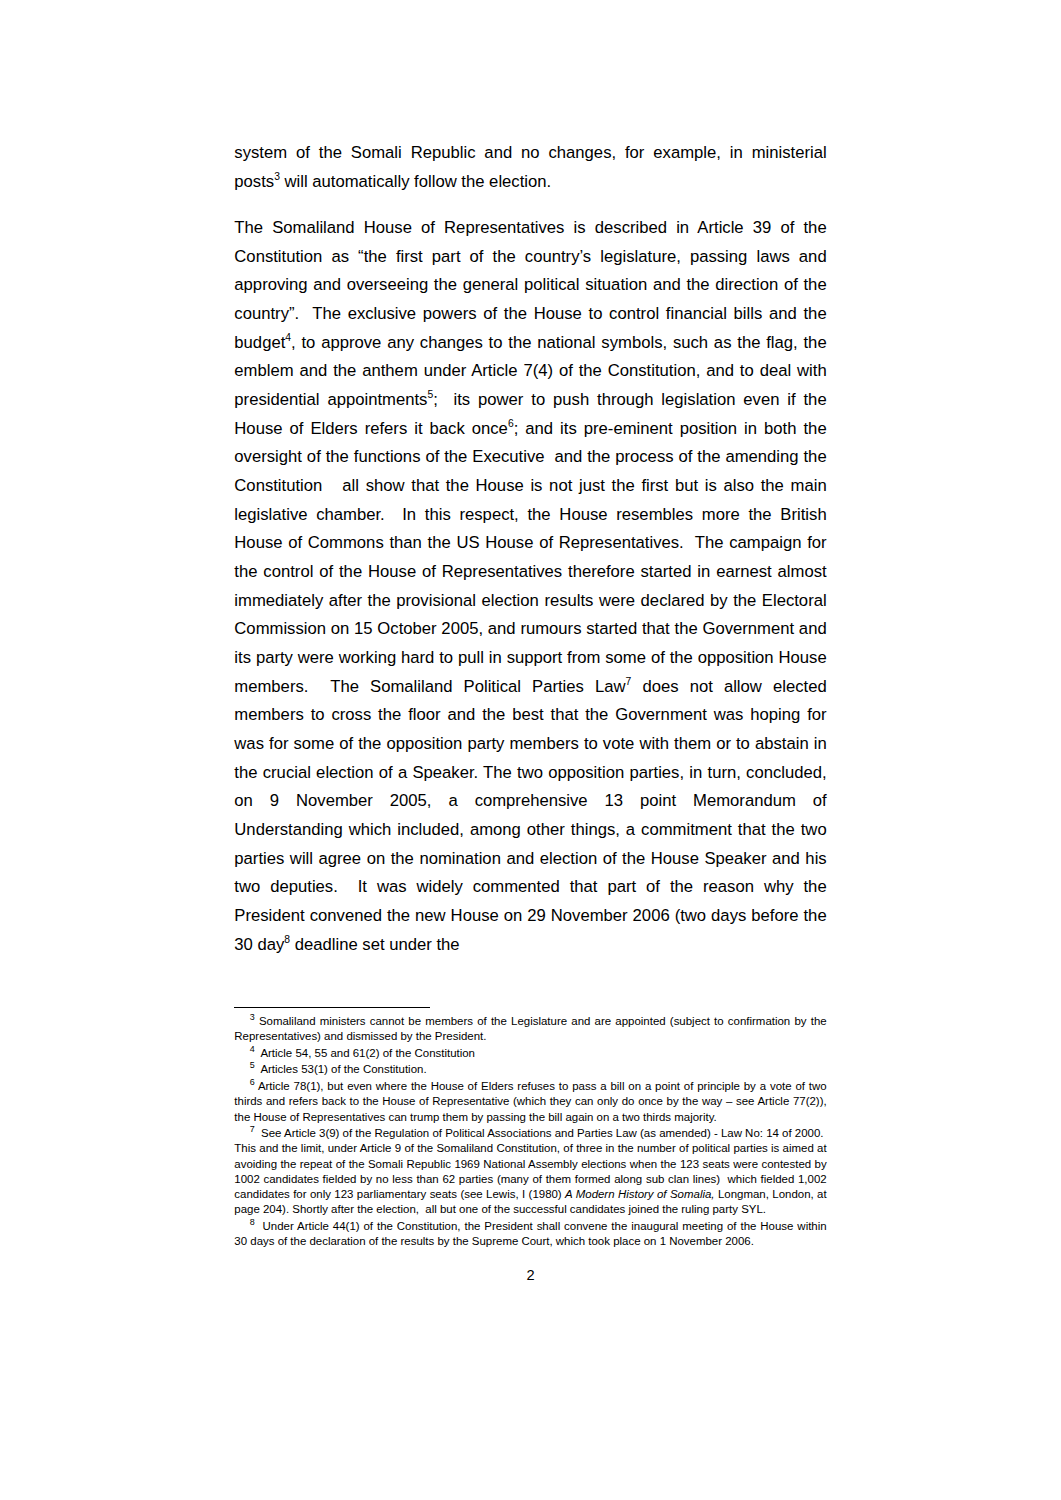system of the Somali Republic and no changes, for example, in ministerial posts3 will automatically follow the election.
The Somaliland House of Representatives is described in Article 39 of the Constitution as “the first part of the country’s legislature, passing laws and approving and overseeing the general political situation and the direction of the country”. The exclusive powers of the House to control financial bills and the budget4, to approve any changes to the national symbols, such as the flag, the emblem and the anthem under Article 7(4) of the Constitution, and to deal with presidential appointments5; its power to push through legislation even if the House of Elders refers it back once6; and its pre-eminent position in both the oversight of the functions of the Executive and the process of the amending the Constitution all show that the House is not just the first but is also the main legislative chamber. In this respect, the House resembles more the British House of Commons than the US House of Representatives. The campaign for the control of the House of Representatives therefore started in earnest almost immediately after the provisional election results were declared by the Electoral Commission on 15 October 2005, and rumours started that the Government and its party were working hard to pull in support from some of the opposition House members. The Somaliland Political Parties Law7 does not allow elected members to cross the floor and the best that the Government was hoping for was for some of the opposition party members to vote with them or to abstain in the crucial election of a Speaker. The two opposition parties, in turn, concluded, on 9 November 2005, a comprehensive 13 point Memorandum of Understanding which included, among other things, a commitment that the two parties will agree on the nomination and election of the House Speaker and his two deputies. It was widely commented that part of the reason why the President convened the new House on 29 November 2006 (two days before the 30 day8 deadline set under the
3 Somaliland ministers cannot be members of the Legislature and are appointed (subject to confirmation by the Representatives) and dismissed by the President.
4 Article 54, 55 and 61(2) of the Constitution
5 Articles 53(1) of the Constitution.
6 Article 78(1), but even where the House of Elders refuses to pass a bill on a point of principle by a vote of two thirds and refers back to the House of Representative (which they can only do once by the way – see Article 77(2)), the House of Representatives can trump them by passing the bill again on a two thirds majority.
7 See Article 3(9) of the Regulation of Political Associations and Parties Law (as amended) - Law No: 14 of 2000. This and the limit, under Article 9 of the Somaliland Constitution, of three in the number of political parties is aimed at avoiding the repeat of the Somali Republic 1969 National Assembly elections when the 123 seats were contested by 1002 candidates fielded by no less than 62 parties (many of them formed along sub clan lines) which fielded 1,002 candidates for only 123 parliamentary seats (see Lewis, I (1980) A Modern History of Somalia, Longman, London, at page 204). Shortly after the election, all but one of the successful candidates joined the ruling party SYL.
8 Under Article 44(1) of the Constitution, the President shall convene the inaugural meeting of the House within 30 days of the declaration of the results by the Supreme Court, which took place on 1 November 2006.
2